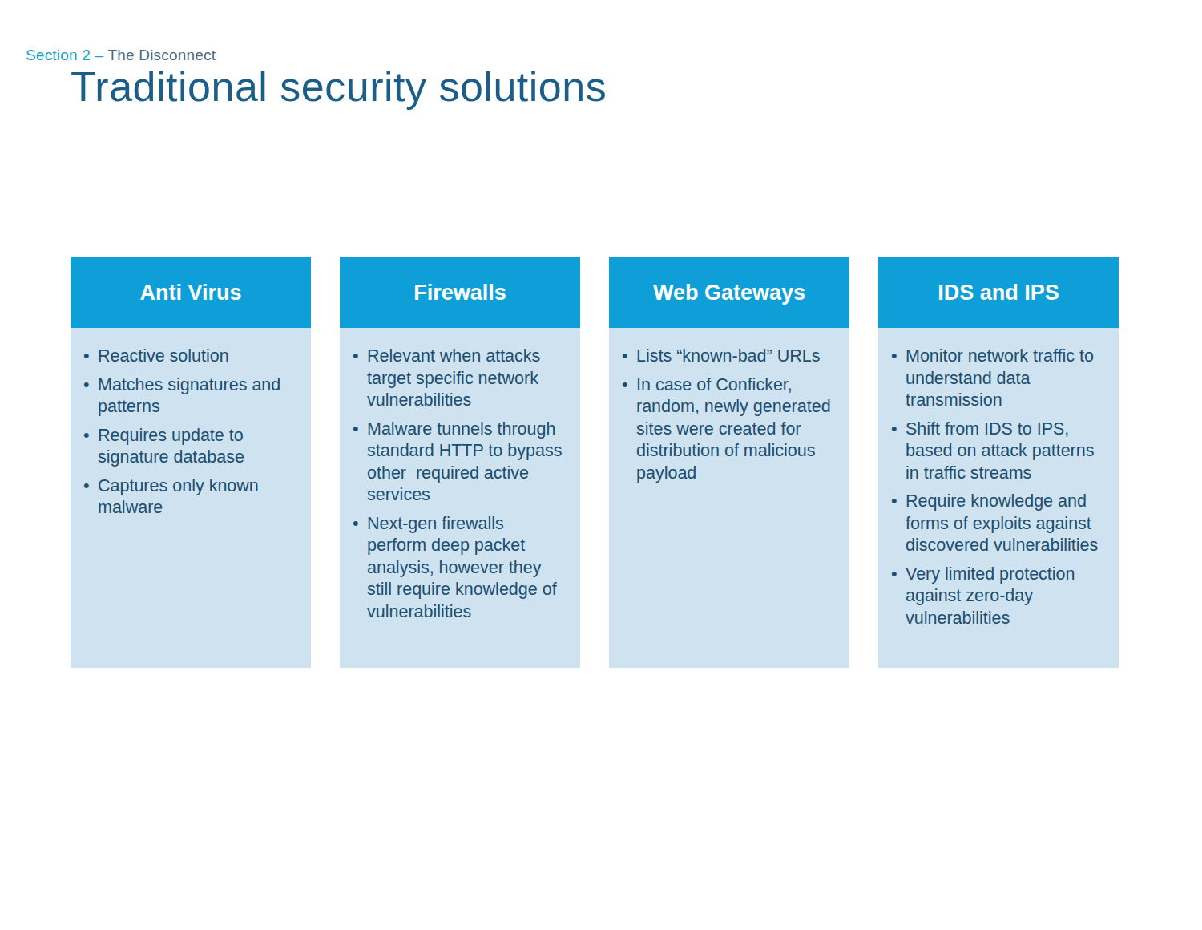Section 2 – The Disconnect
Traditional security solutions
Anti Virus
Reactive solution
Matches signatures and patterns
Requires update to signature database
Captures only known malware
Firewalls
Relevant when attacks target specific network vulnerabilities
Malware tunnels through standard HTTP to bypass other required active services
Next-gen firewalls perform deep packet analysis, however they still require knowledge of vulnerabilities
Web Gateways
Lists “known-bad” URLs
In case of Conficker, random, newly generated sites were created for distribution of malicious payload
IDS and IPS
Monitor network traffic to understand data transmission
Shift from IDS to IPS, based on attack patterns in traffic streams
Require knowledge and forms of exploits against discovered vulnerabilities
Very limited protection against zero-day vulnerabilities